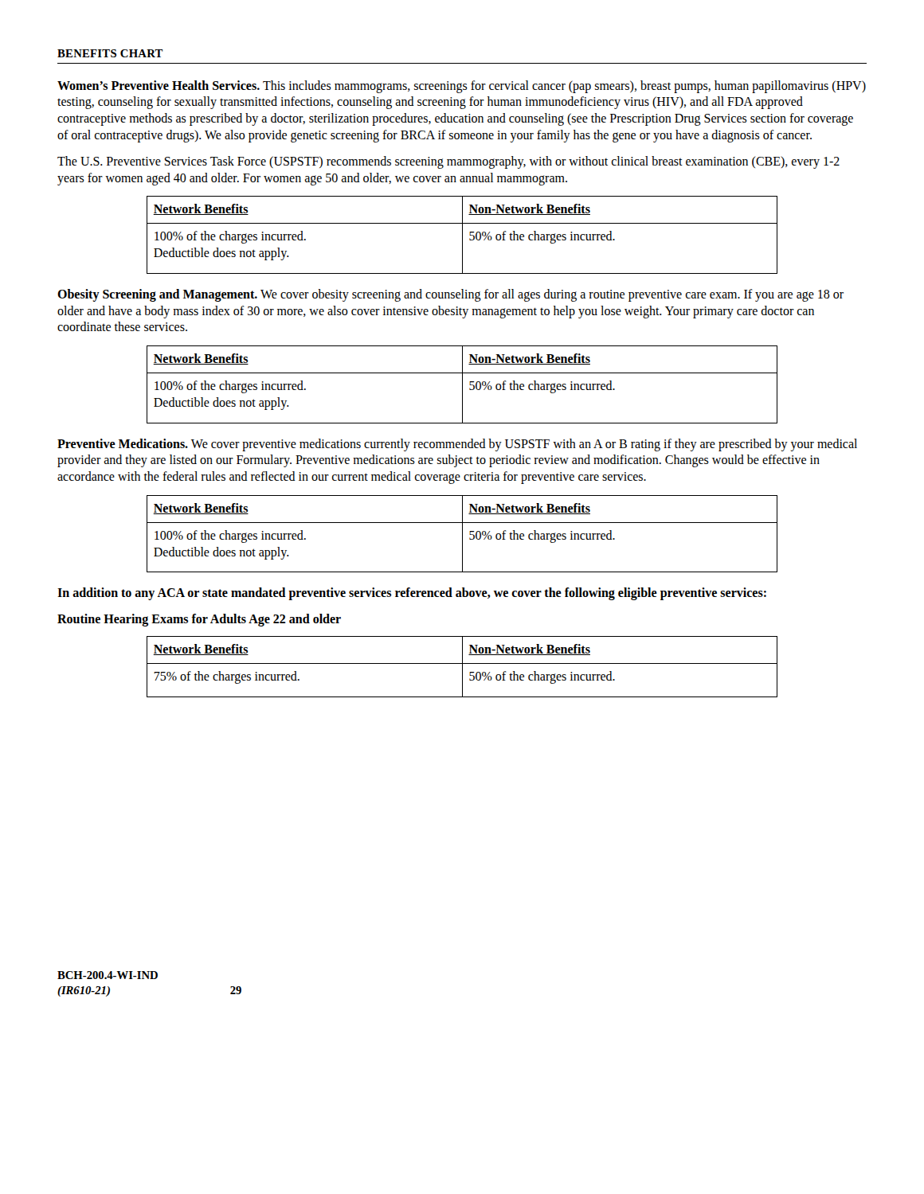BENEFITS CHART
Women’s Preventive Health Services. This includes mammograms, screenings for cervical cancer (pap smears), breast pumps, human papillomavirus (HPV) testing, counseling for sexually transmitted infections, counseling and screening for human immunodeficiency virus (HIV), and all FDA approved contraceptive methods as prescribed by a doctor, sterilization procedures, education and counseling (see the Prescription Drug Services section for coverage of oral contraceptive drugs). We also provide genetic screening for BRCA if someone in your family has the gene or you have a diagnosis of cancer.
The U.S. Preventive Services Task Force (USPSTF) recommends screening mammography, with or without clinical breast examination (CBE), every 1-2 years for women aged 40 and older. For women age 50 and older, we cover an annual mammogram.
| Network Benefits | Non-Network Benefits |
| --- | --- |
| 100% of the charges incurred. Deductible does not apply. | 50% of the charges incurred. |
Obesity Screening and Management. We cover obesity screening and counseling for all ages during a routine preventive care exam. If you are age 18 or older and have a body mass index of 30 or more, we also cover intensive obesity management to help you lose weight. Your primary care doctor can coordinate these services.
| Network Benefits | Non-Network Benefits |
| --- | --- |
| 100% of the charges incurred. Deductible does not apply. | 50% of the charges incurred. |
Preventive Medications. We cover preventive medications currently recommended by USPSTF with an A or B rating if they are prescribed by your medical provider and they are listed on our Formulary. Preventive medications are subject to periodic review and modification. Changes would be effective in accordance with the federal rules and reflected in our current medical coverage criteria for preventive care services.
| Network Benefits | Non-Network Benefits |
| --- | --- |
| 100% of the charges incurred. Deductible does not apply. | 50% of the charges incurred. |
In addition to any ACA or state mandated preventive services referenced above, we cover the following eligible preventive services:
Routine Hearing Exams for Adults Age 22 and older
| Network Benefits | Non-Network Benefits |
| --- | --- |
| 75% of the charges incurred. | 50% of the charges incurred. |
BCH-200.4-WI-IND
(IR610-21) 29